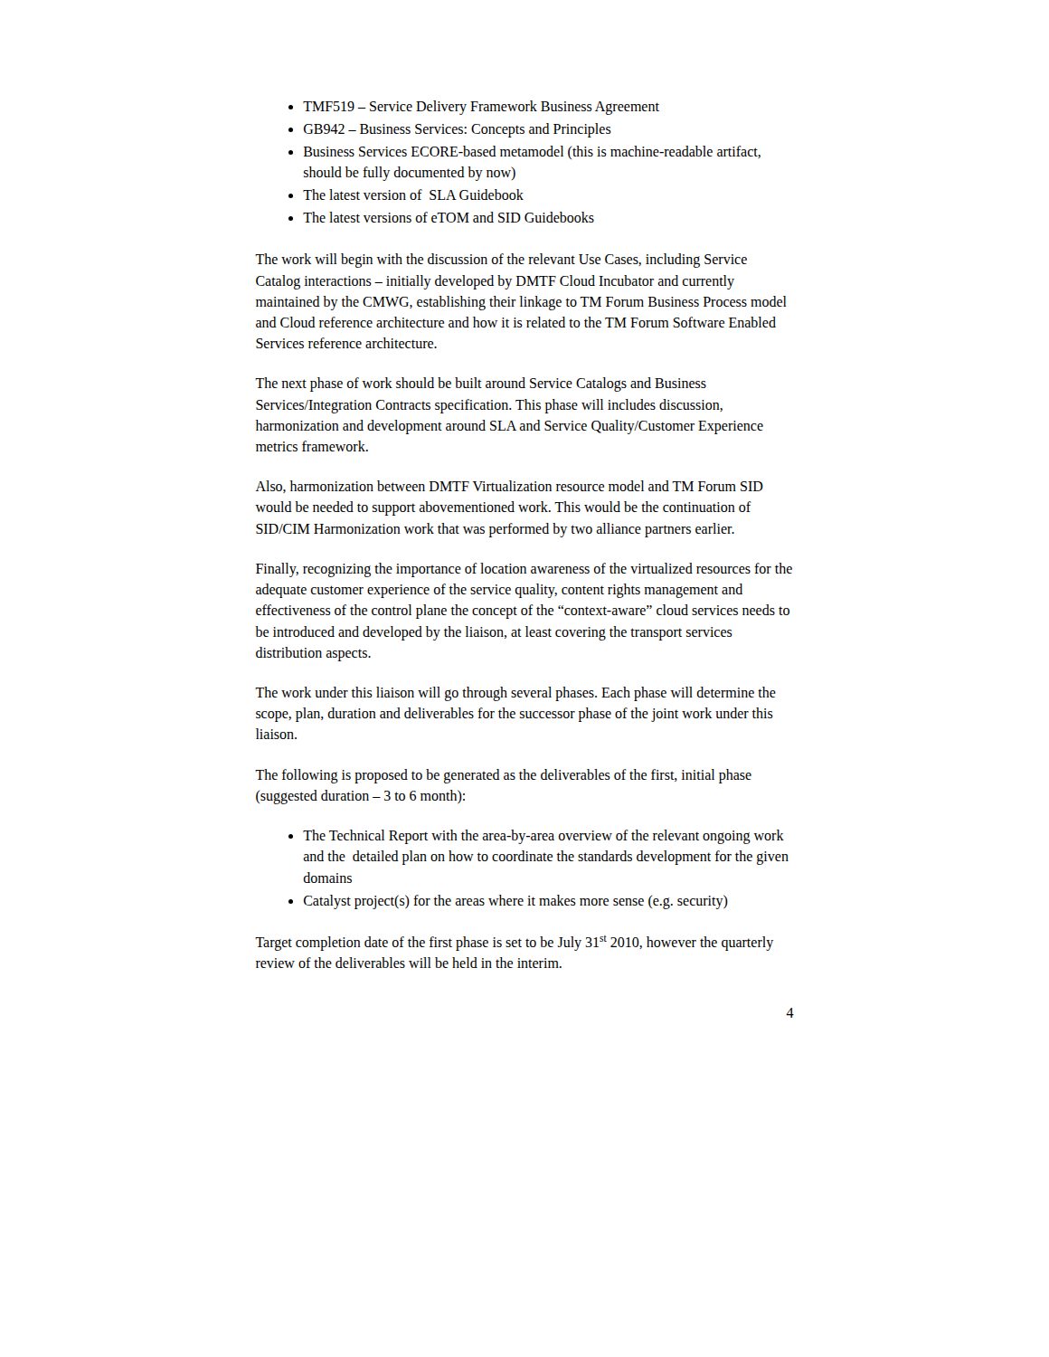TMF519 – Service Delivery Framework Business Agreement
GB942 – Business Services: Concepts and Principles
Business Services ECORE-based metamodel (this is machine-readable artifact, should be fully documented by now)
The latest version of SLA Guidebook
The latest versions of eTOM and SID Guidebooks
The work will begin with the discussion of the relevant Use Cases, including Service Catalog interactions – initially developed by DMTF Cloud Incubator and currently maintained by the CMWG, establishing their linkage to TM Forum Business Process model and Cloud reference architecture and how it is related to the TM Forum Software Enabled Services reference architecture.
The next phase of work should be built around Service Catalogs and Business Services/Integration Contracts specification. This phase will includes discussion, harmonization and development around SLA and Service Quality/Customer Experience metrics framework.
Also, harmonization between DMTF Virtualization resource model and TM Forum SID would be needed to support abovementioned work. This would be the continuation of SID/CIM Harmonization work that was performed by two alliance partners earlier.
Finally, recognizing the importance of location awareness of the virtualized resources for the adequate customer experience of the service quality, content rights management and effectiveness of the control plane the concept of the “context-aware” cloud services needs to be introduced and developed by the liaison, at least covering the transport services distribution aspects.
The work under this liaison will go through several phases. Each phase will determine the scope, plan, duration and deliverables for the successor phase of the joint work under this liaison.
The following is proposed to be generated as the deliverables of the first, initial phase (suggested duration – 3 to 6 month):
The Technical Report with the area-by-area overview of the relevant ongoing work and the detailed plan on how to coordinate the standards development for the given domains
Catalyst project(s) for the areas where it makes more sense (e.g. security)
Target completion date of the first phase is set to be July 31st 2010, however the quarterly review of the deliverables will be held in the interim.
4